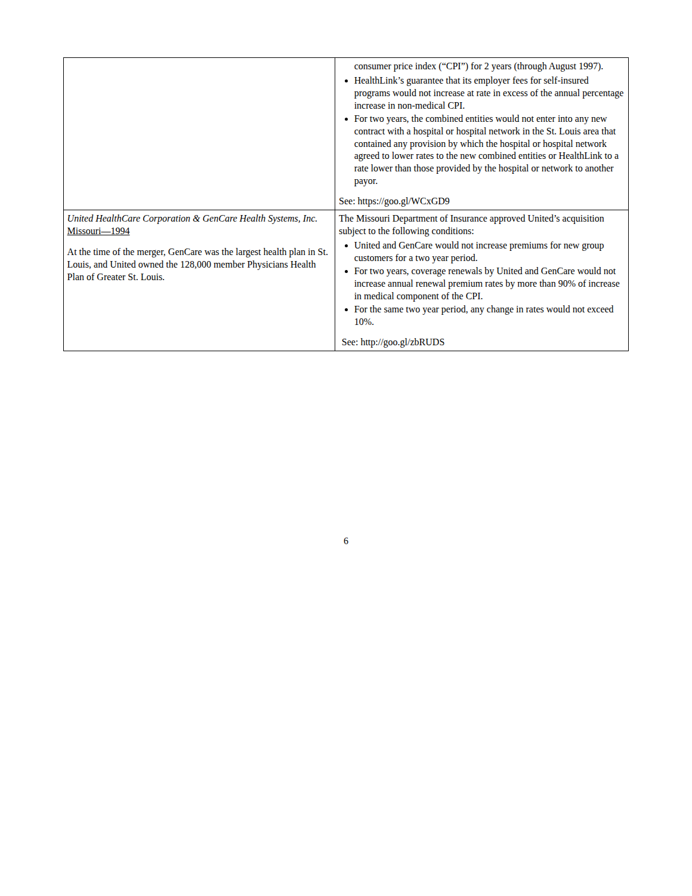| | consumer price index (“CPI”) for 2 years (through August 1997). HealthLink’s guarantee that its employer fees for self-insured programs would not increase at rate in excess of the annual percentage increase in non-medical CPI. For two years, the combined entities would not enter into any new contract with a hospital or hospital network in the St. Louis area that contained any provision by which the hospital or hospital network agreed to lower rates to the new combined entities or HealthLink to a rate lower than those provided by the hospital or network to another payor. See: https://goo.gl/WCxGD9 |
| United HealthCare Corporation & GenCare Health Systems, Inc. Missouri—1994 At the time of the merger, GenCare was the largest health plan in St. Louis, and United owned the 128,000 member Physicians Health Plan of Greater St. Louis. | The Missouri Department of Insurance approved United’s acquisition subject to the following conditions: United and GenCare would not increase premiums for new group customers for a two year period. For two years, coverage renewals by United and GenCare would not increase annual renewal premium rates by more than 90% of increase in medical component of the CPI. For the same two year period, any change in rates would not exceed 10%. See: http://goo.gl/zbRUDS |
6